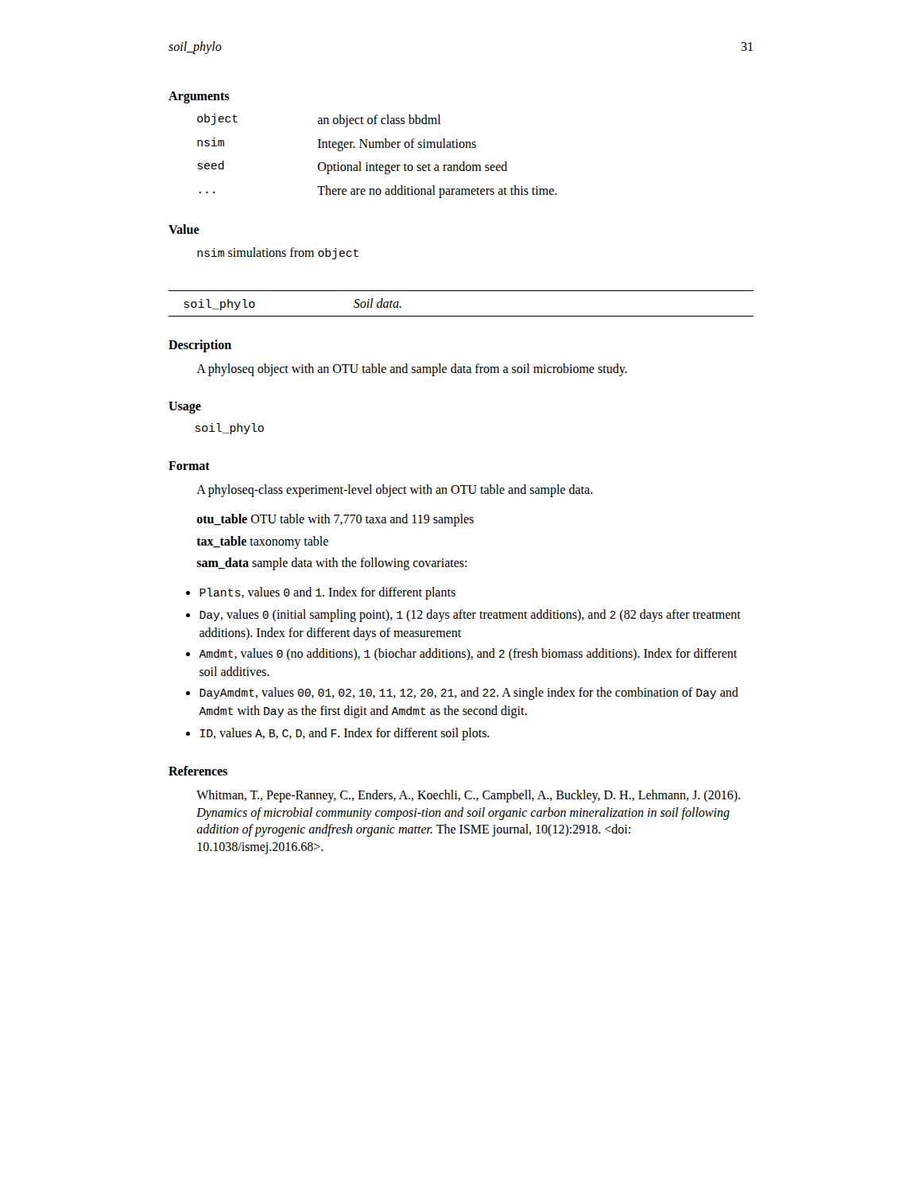soil_phylo 31
Arguments
object
an object of class bbdml
nsim
Integer. Number of simulations
seed
Optional integer to set a random seed
...
There are no additional parameters at this time.
Value
nsim simulations from object
soil_phylo Soil data.
Description
A phyloseq object with an OTU table and sample data from a soil microbiome study.
Usage
soil_phylo
Format
A phyloseq-class experiment-level object with an OTU table and sample data.
otu_table
OTU table with 7,770 taxa and 119 samples
tax_table
taxonomy table
sam_data
sample data with the following covariates:
Plants, values 0 and 1. Index for different plants
Day, values 0 (initial sampling point), 1 (12 days after treatment additions), and 2 (82 days after treatment additions). Index for different days of measurement
Amdmt, values 0 (no additions), 1 (biochar additions), and 2 (fresh biomass additions). Index for different soil additives.
DayAmdmt, values 00, 01, 02, 10, 11, 12, 20, 21, and 22. A single index for the combination of Day and Amdmt with Day as the first digit and Amdmt as the second digit.
ID, values A, B, C, D, and F. Index for different soil plots.
References
Whitman, T., Pepe-Ranney, C., Enders, A., Koechli, C., Campbell, A., Buckley, D. H., Lehmann, J. (2016). Dynamics of microbial community composi-tion and soil organic carbon mineralization in soil following addition of pyrogenic andfresh organic matter. The ISME journal, 10(12):2918. <doi: 10.1038/ismej.2016.68>.